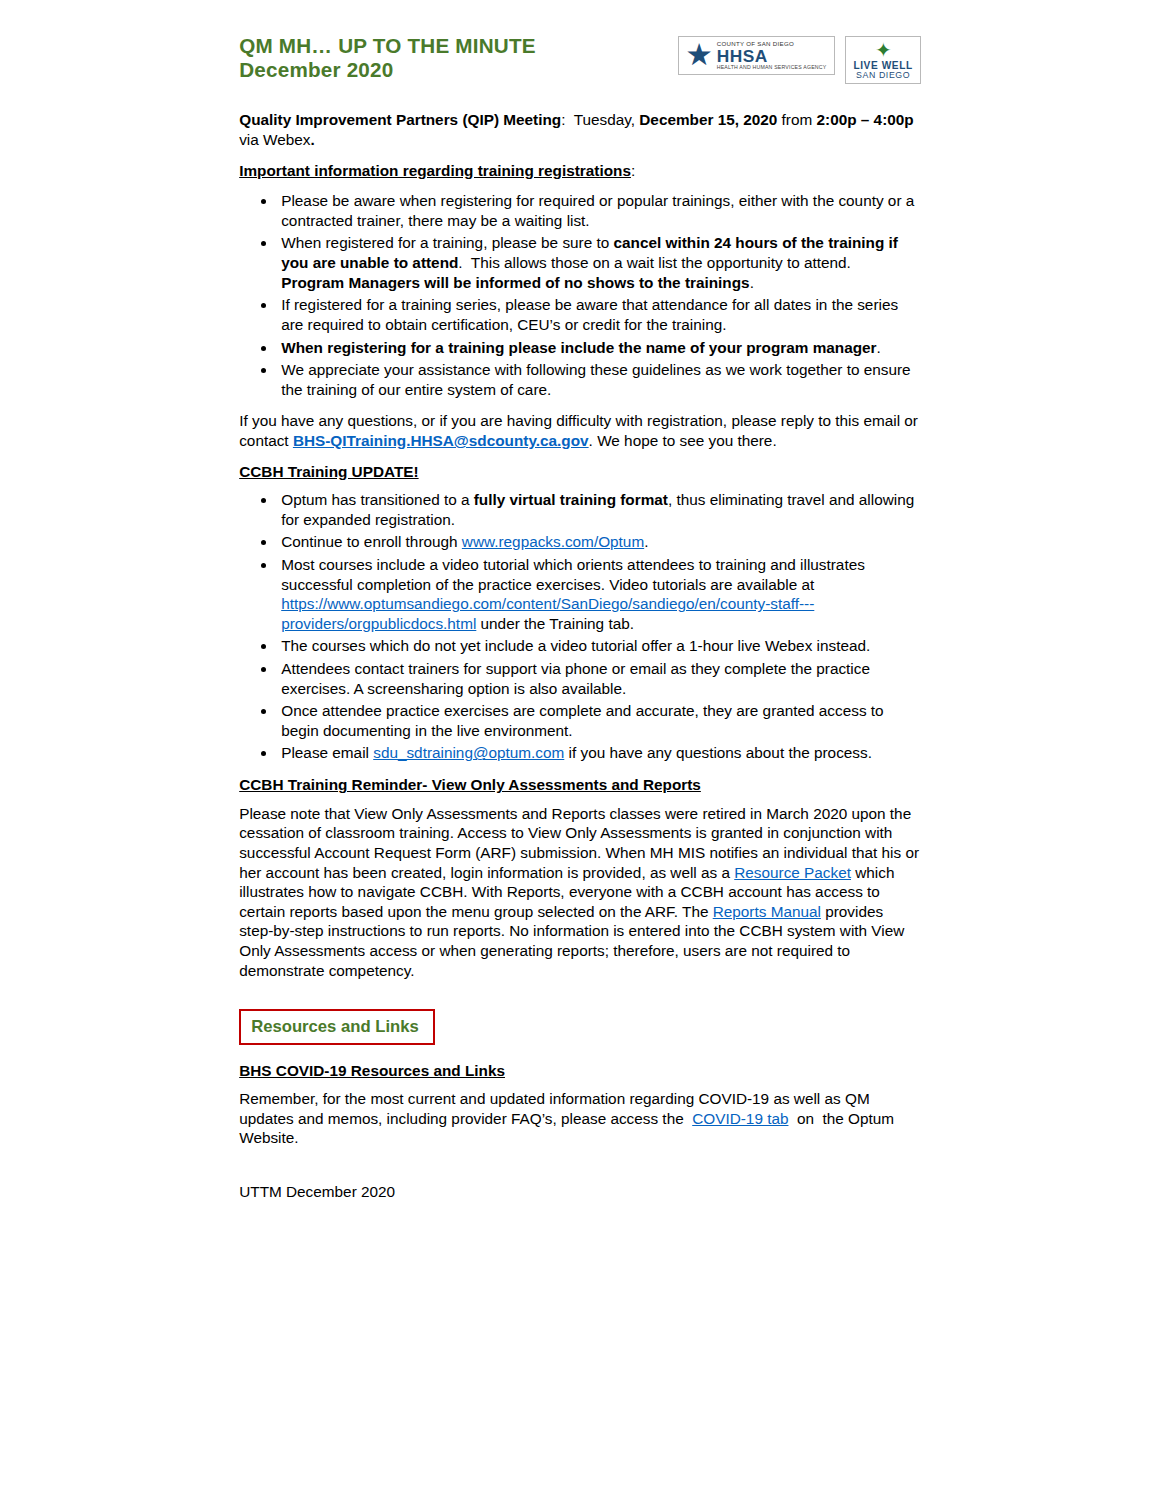QM MH… UP TO THE MINUTE
December 2020
★
County of San Diego HHSA Health and Human Services Agency
✦
LIVE WELL
SAN DIEGO
Quality Improvement Partners (QIP) Meeting: Tuesday, December 15, 2020 from 2:00p – 4:00p via Webex.
Important information regarding training registrations:
Please be aware when registering for required or popular trainings, either with the county or a contracted trainer, there may be a waiting list.
When registered for a training, please be sure to cancel within 24 hours of the training if you are unable to attend. This allows those on a wait list the opportunity to attend. Program Managers will be informed of no shows to the trainings.
If registered for a training series, please be aware that attendance for all dates in the series are required to obtain certification, CEU’s or credit for the training.
When registering for a training please include the name of your program manager.
We appreciate your assistance with following these guidelines as we work together to ensure the training of our entire system of care.
If you have any questions, or if you are having difficulty with registration, please reply to this email or contact BHS-QITraining.HHSA@sdcounty.ca.gov. We hope to see you there.
CCBH Training UPDATE!
Optum has transitioned to a fully virtual training format, thus eliminating travel and allowing for expanded registration.
Continue to enroll through www.regpacks.com/Optum.
Most courses include a video tutorial which orients attendees to training and illustrates successful completion of the practice exercises. Video tutorials are available at https://www.optumsandiego.com/content/SanDiego/sandiego/en/county-staff---providers/orgpublicdocs.html under the Training tab.
The courses which do not yet include a video tutorial offer a 1-hour live Webex instead.
Attendees contact trainers for support via phone or email as they complete the practice exercises. A screensharing option is also available.
Once attendee practice exercises are complete and accurate, they are granted access to begin documenting in the live environment.
Please email sdu_sdtraining@optum.com if you have any questions about the process.
CCBH Training Reminder- View Only Assessments and Reports
Please note that View Only Assessments and Reports classes were retired in March 2020 upon the cessation of classroom training. Access to View Only Assessments is granted in conjunction with successful Account Request Form (ARF) submission. When MH MIS notifies an individual that his or her account has been created, login information is provided, as well as a Resource Packet which illustrates how to navigate CCBH. With Reports, everyone with a CCBH account has access to certain reports based upon the menu group selected on the ARF. The Reports Manual provides step-by-step instructions to run reports. No information is entered into the CCBH system with View Only Assessments access or when generating reports; therefore, users are not required to demonstrate competency.
Resources and Links
BHS COVID-19 Resources and Links
Remember, for the most current and updated information regarding COVID-19 as well as QM updates and memos, including provider FAQ’s, please access the COVID-19 tab on the Optum Website.
UTTM December 2020